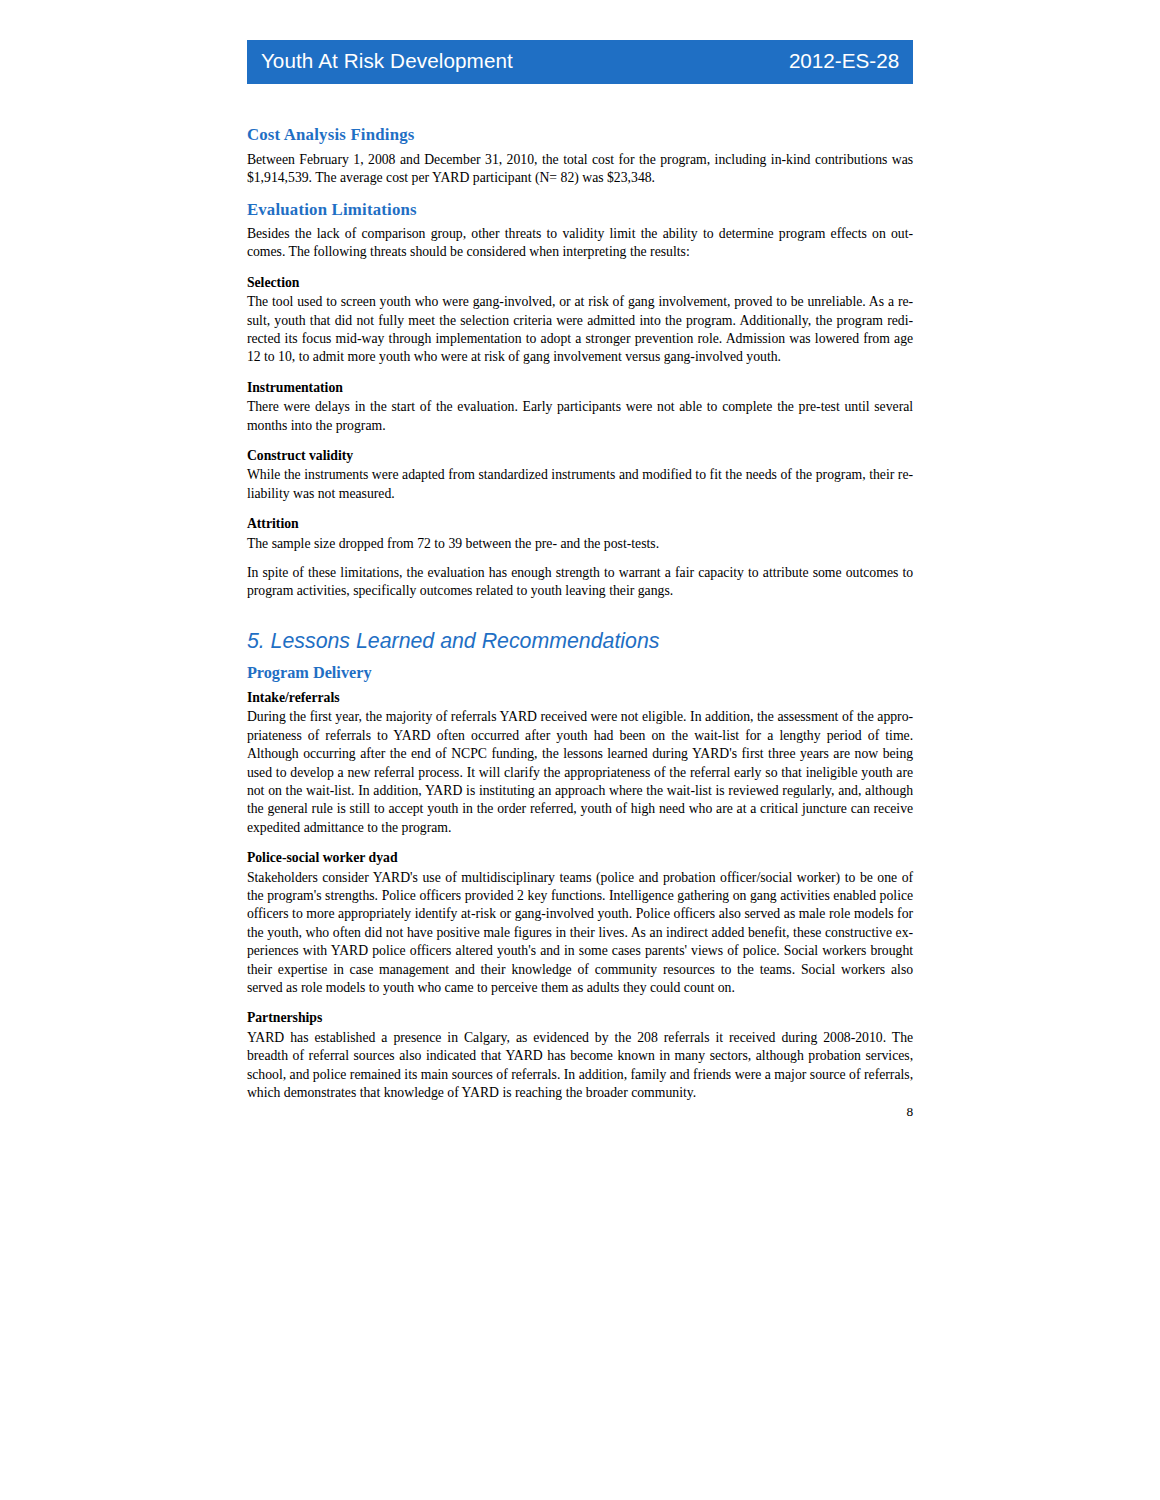Youth At Risk Development 2012-ES-28
Cost Analysis Findings
Between February 1, 2008 and December 31, 2010, the total cost for the program, including in-kind contributions was $1,914,539. The average cost per YARD participant (N= 82) was $23,348.
Evaluation Limitations
Besides the lack of comparison group, other threats to validity limit the ability to determine program effects on outcomes. The following threats should be considered when interpreting the results:
Selection
The tool used to screen youth who were gang-involved, or at risk of gang involvement, proved to be unreliable. As a result, youth that did not fully meet the selection criteria were admitted into the program. Additionally, the program redirected its focus mid-way through implementation to adopt a stronger prevention role. Admission was lowered from age 12 to 10, to admit more youth who were at risk of gang involvement versus gang-involved youth.
Instrumentation
There were delays in the start of the evaluation. Early participants were not able to complete the pre-test until several months into the program.
Construct validity
While the instruments were adapted from standardized instruments and modified to fit the needs of the program, their reliability was not measured.
Attrition
The sample size dropped from 72 to 39 between the pre- and the post-tests.
In spite of these limitations, the evaluation has enough strength to warrant a fair capacity to attribute some outcomes to program activities, specifically outcomes related to youth leaving their gangs.
5. Lessons Learned and Recommendations
Program Delivery
Intake/referrals
During the first year, the majority of referrals YARD received were not eligible. In addition, the assessment of the appropriateness of referrals to YARD often occurred after youth had been on the wait-list for a lengthy period of time. Although occurring after the end of NCPC funding, the lessons learned during YARD's first three years are now being used to develop a new referral process. It will clarify the appropriateness of the referral early so that ineligible youth are not on the wait-list. In addition, YARD is instituting an approach where the wait-list is reviewed regularly, and, although the general rule is still to accept youth in the order referred, youth of high need who are at a critical juncture can receive expedited admittance to the program.
Police-social worker dyad
Stakeholders consider YARD's use of multidisciplinary teams (police and probation officer/social worker) to be one of the program's strengths. Police officers provided 2 key functions. Intelligence gathering on gang activities enabled police officers to more appropriately identify at-risk or gang-involved youth. Police officers also served as male role models for the youth, who often did not have positive male figures in their lives. As an indirect added benefit, these constructive experiences with YARD police officers altered youth's and in some cases parents' views of police. Social workers brought their expertise in case management and their knowledge of community resources to the teams. Social workers also served as role models to youth who came to perceive them as adults they could count on.
Partnerships
YARD has established a presence in Calgary, as evidenced by the 208 referrals it received during 2008-2010. The breadth of referral sources also indicated that YARD has become known in many sectors, although probation services, school, and police remained its main sources of referrals. In addition, family and friends were a major source of referrals, which demonstrates that knowledge of YARD is reaching the broader community.
8